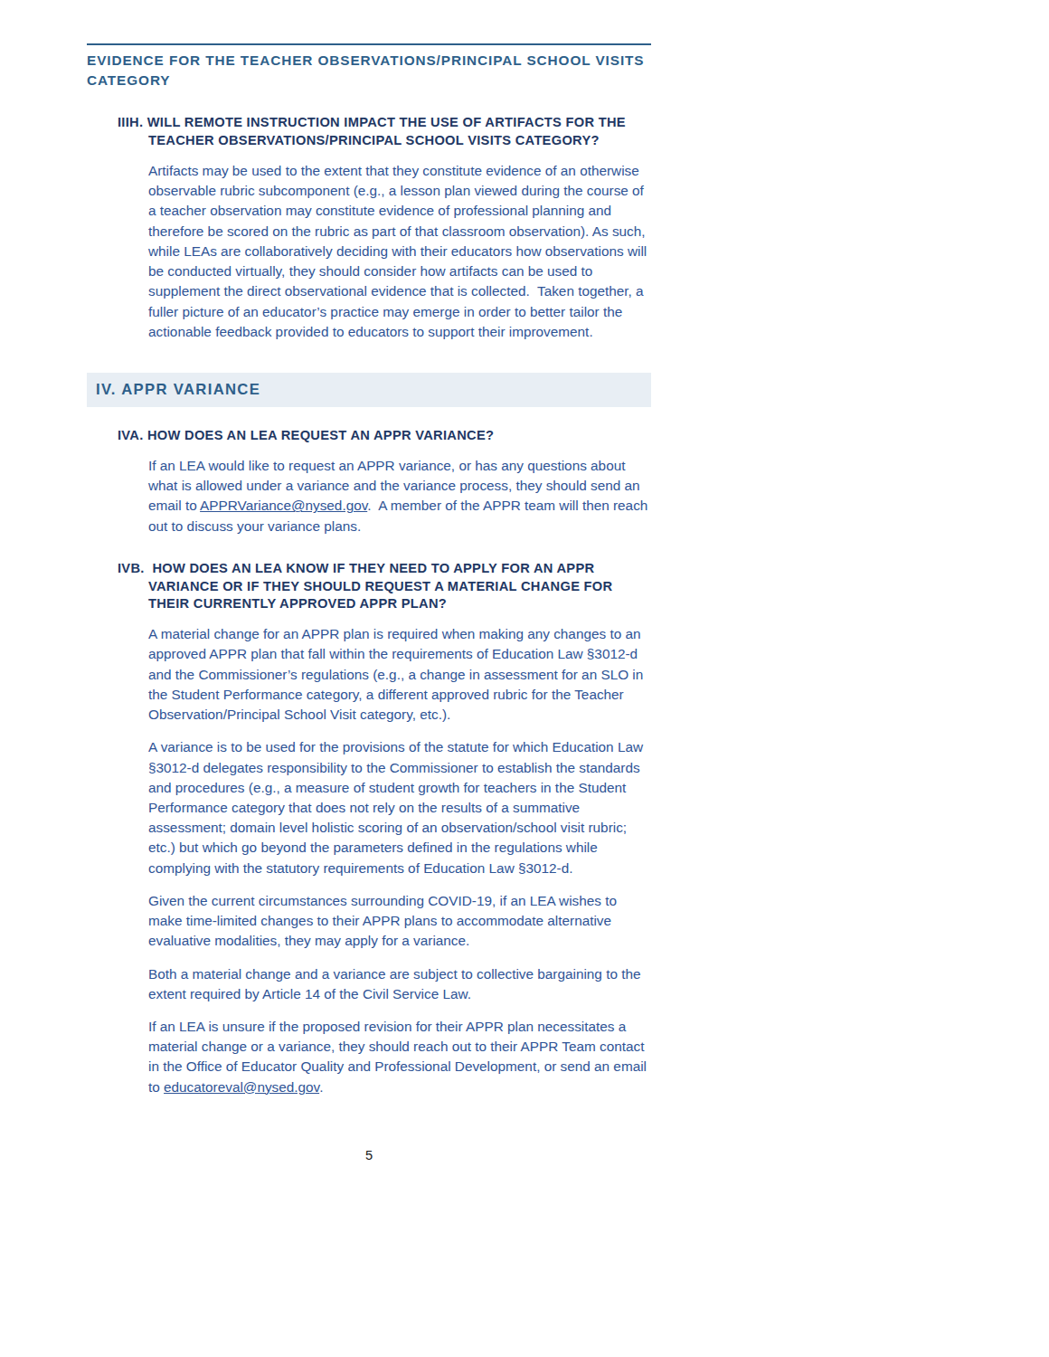Evidence for the Teacher Observations/Principal School Visits Category
IIIH. Will remote instruction impact the use of artifacts for the Teacher Observations/Principal School Visits category?
Artifacts may be used to the extent that they constitute evidence of an otherwise observable rubric subcomponent (e.g., a lesson plan viewed during the course of a teacher observation may constitute evidence of professional planning and therefore be scored on the rubric as part of that classroom observation). As such, while LEAs are collaboratively deciding with their educators how observations will be conducted virtually, they should consider how artifacts can be used to supplement the direct observational evidence that is collected. Taken together, a fuller picture of an educator’s practice may emerge in order to better tailor the actionable feedback provided to educators to support their improvement.
IV. APPR Variance
IVA. How does an LEA request an APPR variance?
If an LEA would like to request an APPR variance, or has any questions about what is allowed under a variance and the variance process, they should send an email to APPRVariance@nysed.gov. A member of the APPR team will then reach out to discuss your variance plans.
IVB. How does an LEA know if they need to apply for an APPR variance or if they should request a material change for their currently approved APPR plan?
A material change for an APPR plan is required when making any changes to an approved APPR plan that fall within the requirements of Education Law §3012-d and the Commissioner’s regulations (e.g., a change in assessment for an SLO in the Student Performance category, a different approved rubric for the Teacher Observation/Principal School Visit category, etc.).
A variance is to be used for the provisions of the statute for which Education Law §3012-d delegates responsibility to the Commissioner to establish the standards and procedures (e.g., a measure of student growth for teachers in the Student Performance category that does not rely on the results of a summative assessment; domain level holistic scoring of an observation/school visit rubric; etc.) but which go beyond the parameters defined in the regulations while complying with the statutory requirements of Education Law §3012-d.
Given the current circumstances surrounding COVID-19, if an LEA wishes to make time-limited changes to their APPR plans to accommodate alternative evaluative modalities, they may apply for a variance.
Both a material change and a variance are subject to collective bargaining to the extent required by Article 14 of the Civil Service Law.
If an LEA is unsure if the proposed revision for their APPR plan necessitates a material change or a variance, they should reach out to their APPR Team contact in the Office of Educator Quality and Professional Development, or send an email to educatoreval@nysed.gov.
5